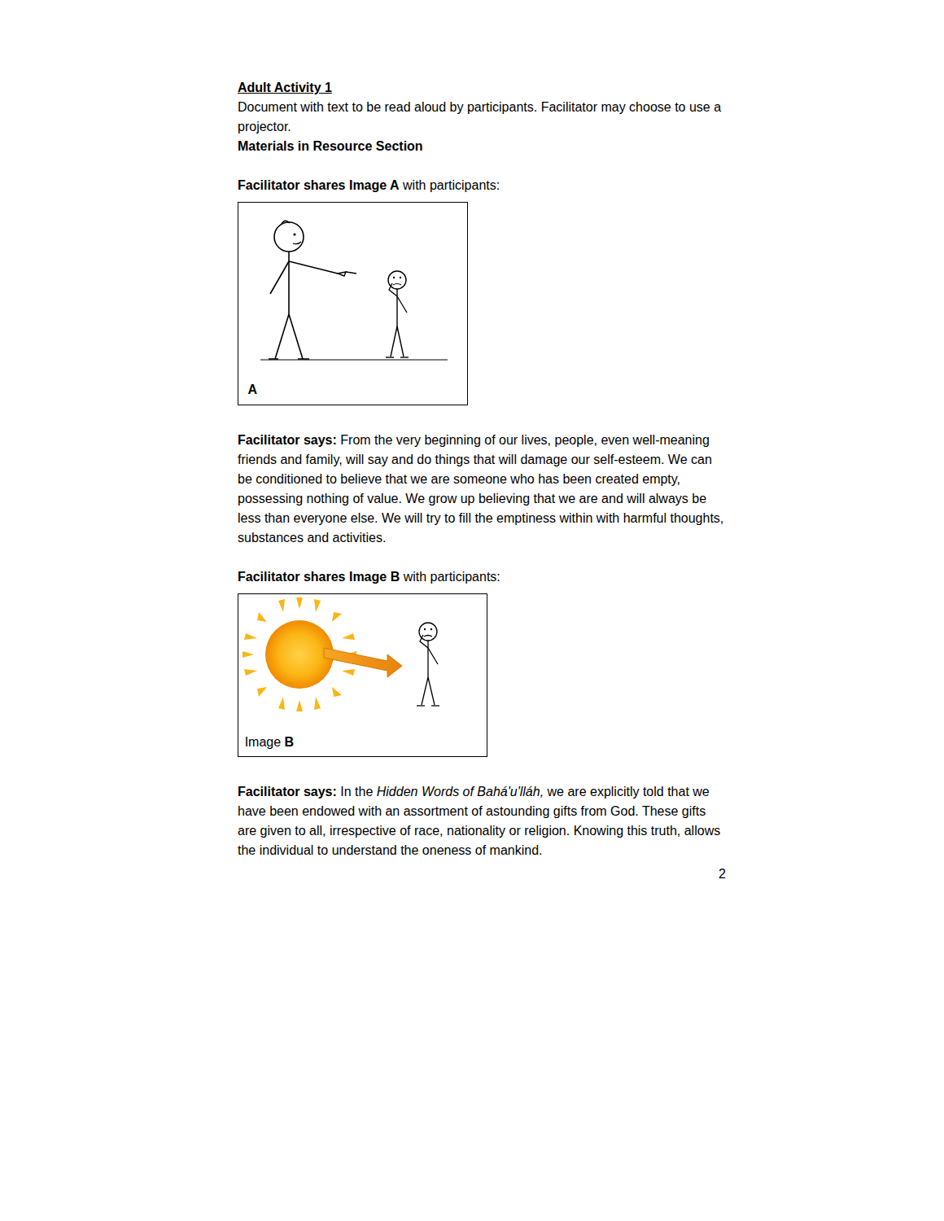Adult Activity 1
Document with text to be read aloud by participants. Facilitator may choose to use a projector.
Materials in Resource Section
Facilitator shares Image A with participants:
A
Facilitator says: From the very beginning of our lives, people, even well-meaning friends and family, will say and do things that will damage our self-esteem. We can be conditioned to believe that we are someone who has been created empty, possessing nothing of value. We grow up believing that we are and will always be less than everyone else. We will try to fill the emptiness within with harmful thoughts, substances and activities.
Facilitator shares Image B with participants:
Image B
Facilitator says: In the Hidden Words of Bahá'u'lláh, we are explicitly told that we have been endowed with an assortment of astounding gifts from God. These gifts are given to all, irrespective of race, nationality or religion. Knowing this truth, allows the individual to understand the oneness of mankind.
2